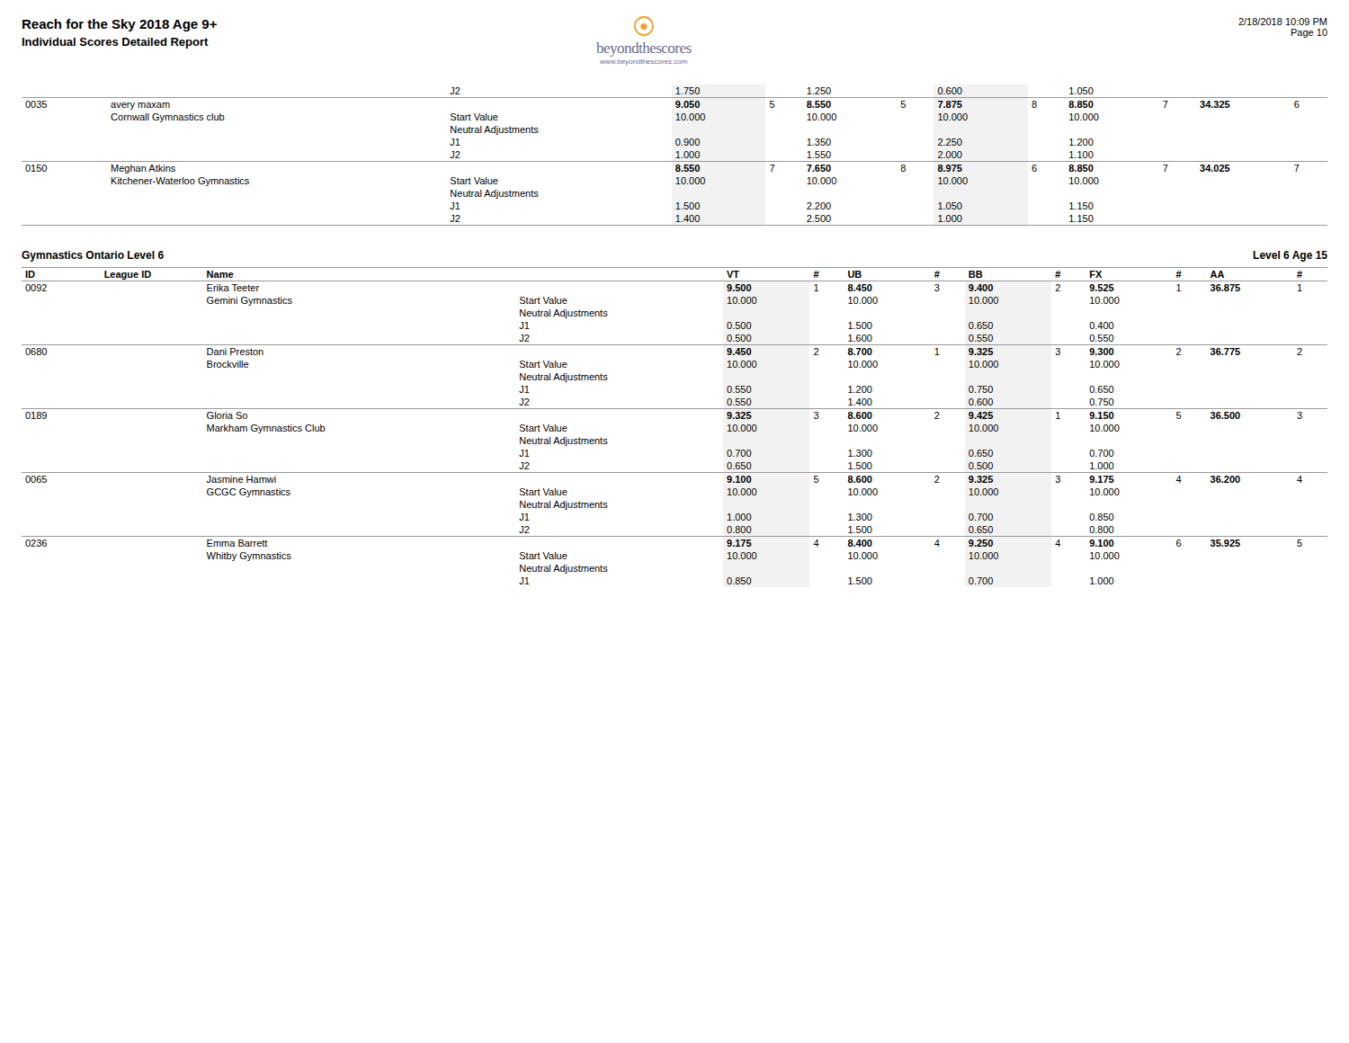Reach for the Sky 2018 Age 9+
Individual Scores Detailed Report
⦿
beyondthescores
www.beyondthescores.com
2/18/2018 10:09 PM
Page 10
| | | J2 | 1.750 | | 1.250 | | 0.600 | | 1.050 | | | |
| 0035 | avery maxam | | 9.050 | 5 | 8.550 | 5 | 7.875 | 8 | 8.850 | 7 | 34.325 | 6 |
| | Cornwall Gymnastics club | Start Value | 10.000 | | 10.000 | | 10.000 | | 10.000 | | | |
| | | Neutral Adjustments | | | | | | | | | | |
| | | J1 | 0.900 | | 1.350 | | 2.250 | | 1.200 | | | |
| | | J2 | 1.000 | | 1.550 | | 2.000 | | 1.100 | | | |
| 0150 | Meghan Atkins | | 8.550 | 7 | 7.650 | 8 | 8.975 | 6 | 8.850 | 7 | 34.025 | 7 |
| | Kitchener-Waterloo Gymnastics | Start Value | 10.000 | | 10.000 | | 10.000 | | 10.000 | | | |
| | | Neutral Adjustments | | | | | | | | | | |
| | | J1 | 1.500 | | 2.200 | | 1.050 | | 1.150 | | | |
| | | J2 | 1.400 | | 2.500 | | 1.000 | | 1.150 | | | |
Gymnastics Ontario Level 6
Level 6 Age 15
| ID | League ID | Name | | VT | # | UB | # | BB | # | FX | # | AA | # |
| --- | --- | --- | --- | --- | --- | --- | --- | --- | --- | --- | --- | --- | --- |
| 0092 | | Erika Teeter | | 9.500 | 1 | 8.450 | 3 | 9.400 | 2 | 9.525 | 1 | 36.875 | 1 |
| | | Gemini Gymnastics | Start Value | 10.000 | | 10.000 | | 10.000 | | 10.000 | | | |
| | | | Neutral Adjustments | | | | | | | | | | |
| | | | J1 | 0.500 | | 1.500 | | 0.650 | | 0.400 | | | |
| | | | J2 | 0.500 | | 1.600 | | 0.550 | | 0.550 | | | |
| 0680 | | Dani Preston | | 9.450 | 2 | 8.700 | 1 | 9.325 | 3 | 9.300 | 2 | 36.775 | 2 |
| | | Brockville | Start Value | 10.000 | | 10.000 | | 10.000 | | 10.000 | | | |
| | | | Neutral Adjustments | | | | | | | | | | |
| | | | J1 | 0.550 | | 1.200 | | 0.750 | | 0.650 | | | |
| | | | J2 | 0.550 | | 1.400 | | 0.600 | | 0.750 | | | |
| 0189 | | Gloria So | | 9.325 | 3 | 8.600 | 2 | 9.425 | 1 | 9.150 | 5 | 36.500 | 3 |
| | | Markham Gymnastics Club | Start Value | 10.000 | | 10.000 | | 10.000 | | 10.000 | | | |
| | | | Neutral Adjustments | | | | | | | | | | |
| | | | J1 | 0.700 | | 1.300 | | 0.650 | | 0.700 | | | |
| | | | J2 | 0.650 | | 1.500 | | 0.500 | | 1.000 | | | |
| 0065 | | Jasmine Hamwi | | 9.100 | 5 | 8.600 | 2 | 9.325 | 3 | 9.175 | 4 | 36.200 | 4 |
| | | GCGC Gymnastics | Start Value | 10.000 | | 10.000 | | 10.000 | | 10.000 | | | |
| | | | Neutral Adjustments | | | | | | | | | | |
| | | | J1 | 1.000 | | 1.300 | | 0.700 | | 0.850 | | | |
| | | | J2 | 0.800 | | 1.500 | | 0.650 | | 0.800 | | | |
| 0236 | | Emma Barrett | | 9.175 | 4 | 8.400 | 4 | 9.250 | 4 | 9.100 | 6 | 35.925 | 5 |
| | | Whitby Gymnastics | Start Value | 10.000 | | 10.000 | | 10.000 | | 10.000 | | | |
| | | | Neutral Adjustments | | | | | | | | | | |
| | | | J1 | 0.850 | | 1.500 | | 0.700 | | 1.000 | | | |